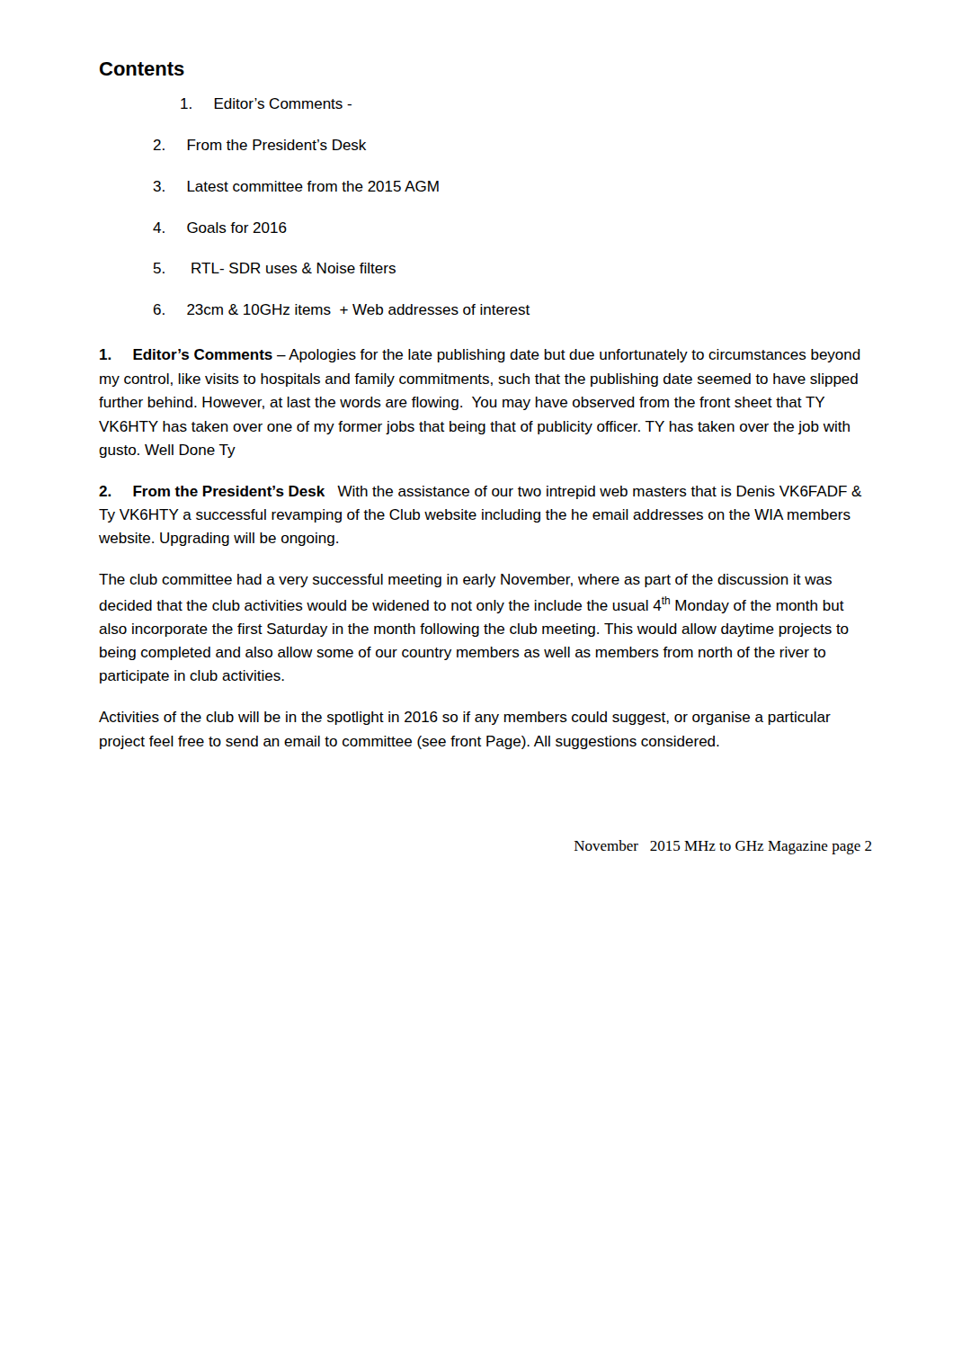Contents
1. Editor’s Comments -
2. From the President’s Desk
3. Latest committee from the 2015 AGM
4. Goals for 2016
5. RTL- SDR uses & Noise filters
6. 23cm & 10GHz items + Web addresses of interest
1. Editor’s Comments – Apologies for the late publishing date but due unfortunately to circumstances beyond my control, like visits to hospitals and family commitments, such that the publishing date seemed to have slipped further behind. However, at last the words are flowing. You may have observed from the front sheet that TY VK6HTY has taken over one of my former jobs that being that of publicity officer. TY has taken over the job with gusto. Well Done Ty
2. From the President’s Desk With the assistance of our two intrepid web masters that is Denis VK6FADF & Ty VK6HTY a successful revamping of the Club website including the he email addresses on the WIA members website. Upgrading will be ongoing.
The club committee had a very successful meeting in early November, where as part of the discussion it was decided that the club activities would be widened to not only the include the usual 4th Monday of the month but also incorporate the first Saturday in the month following the club meeting. This would allow daytime projects to being completed and also allow some of our country members as well as members from north of the river to participate in club activities.
Activities of the club will be in the spotlight in 2016 so if any members could suggest, or organise a particular project feel free to send an email to committee (see front Page). All suggestions considered.
November 2015 MHz to GHz Magazine page 2